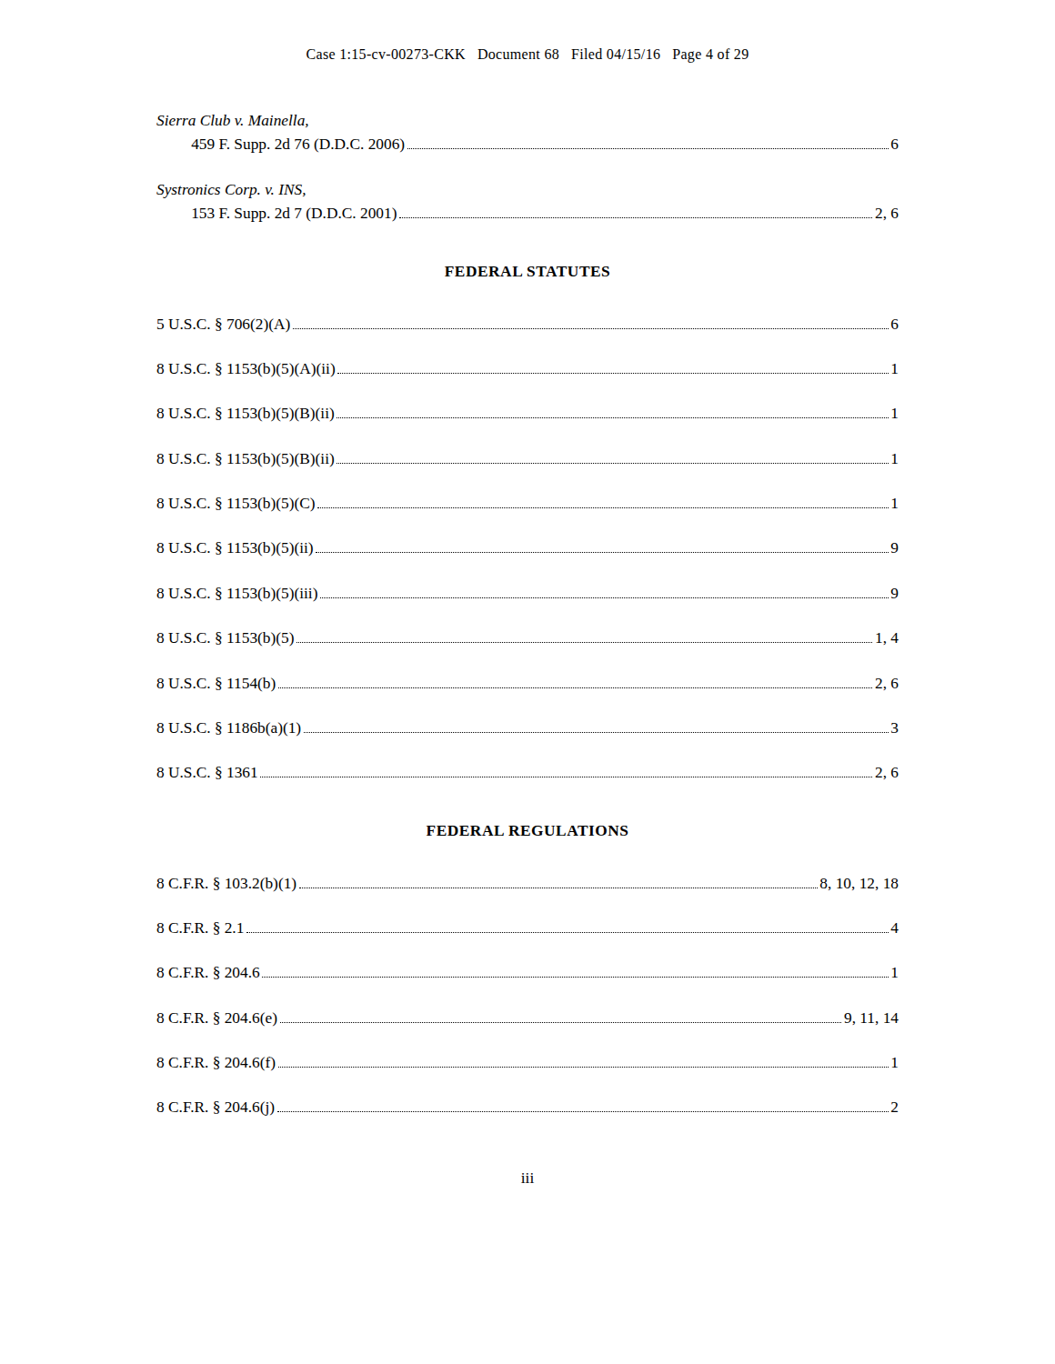Case 1:15-cv-00273-CKK Document 68 Filed 04/15/16 Page 4 of 29
Sierra Club v. Mainella,
459 F. Supp. 2d 76 (D.D.C. 2006) 6
Systronics Corp. v. INS,
153 F. Supp. 2d 7 (D.D.C. 2001) 2, 6
FEDERAL STATUTES
5 U.S.C. § 706(2)(A) 6
8 U.S.C. § 1153(b)(5)(A)(ii) 1
8 U.S.C. § 1153(b)(5)(B)(ii) 1
8 U.S.C. § 1153(b)(5)(B)(ii) 1
8 U.S.C. § 1153(b)(5)(C) 1
8 U.S.C. § 1153(b)(5)(ii) 9
8 U.S.C. § 1153(b)(5)(iii) 9
8 U.S.C. § 1153(b)(5) 1, 4
8 U.S.C. § 1154(b) 2, 6
8 U.S.C. § 1186b(a)(1) 3
8 U.S.C. § 1361 2, 6
FEDERAL REGULATIONS
8 C.F.R. § 103.2(b)(1) 8, 10, 12, 18
8 C.F.R. § 2.1 4
8 C.F.R. § 204.6 1
8 C.F.R. § 204.6(e) 9, 11, 14
8 C.F.R. § 204.6(f) 1
8 C.F.R. § 204.6(j) 2
iii